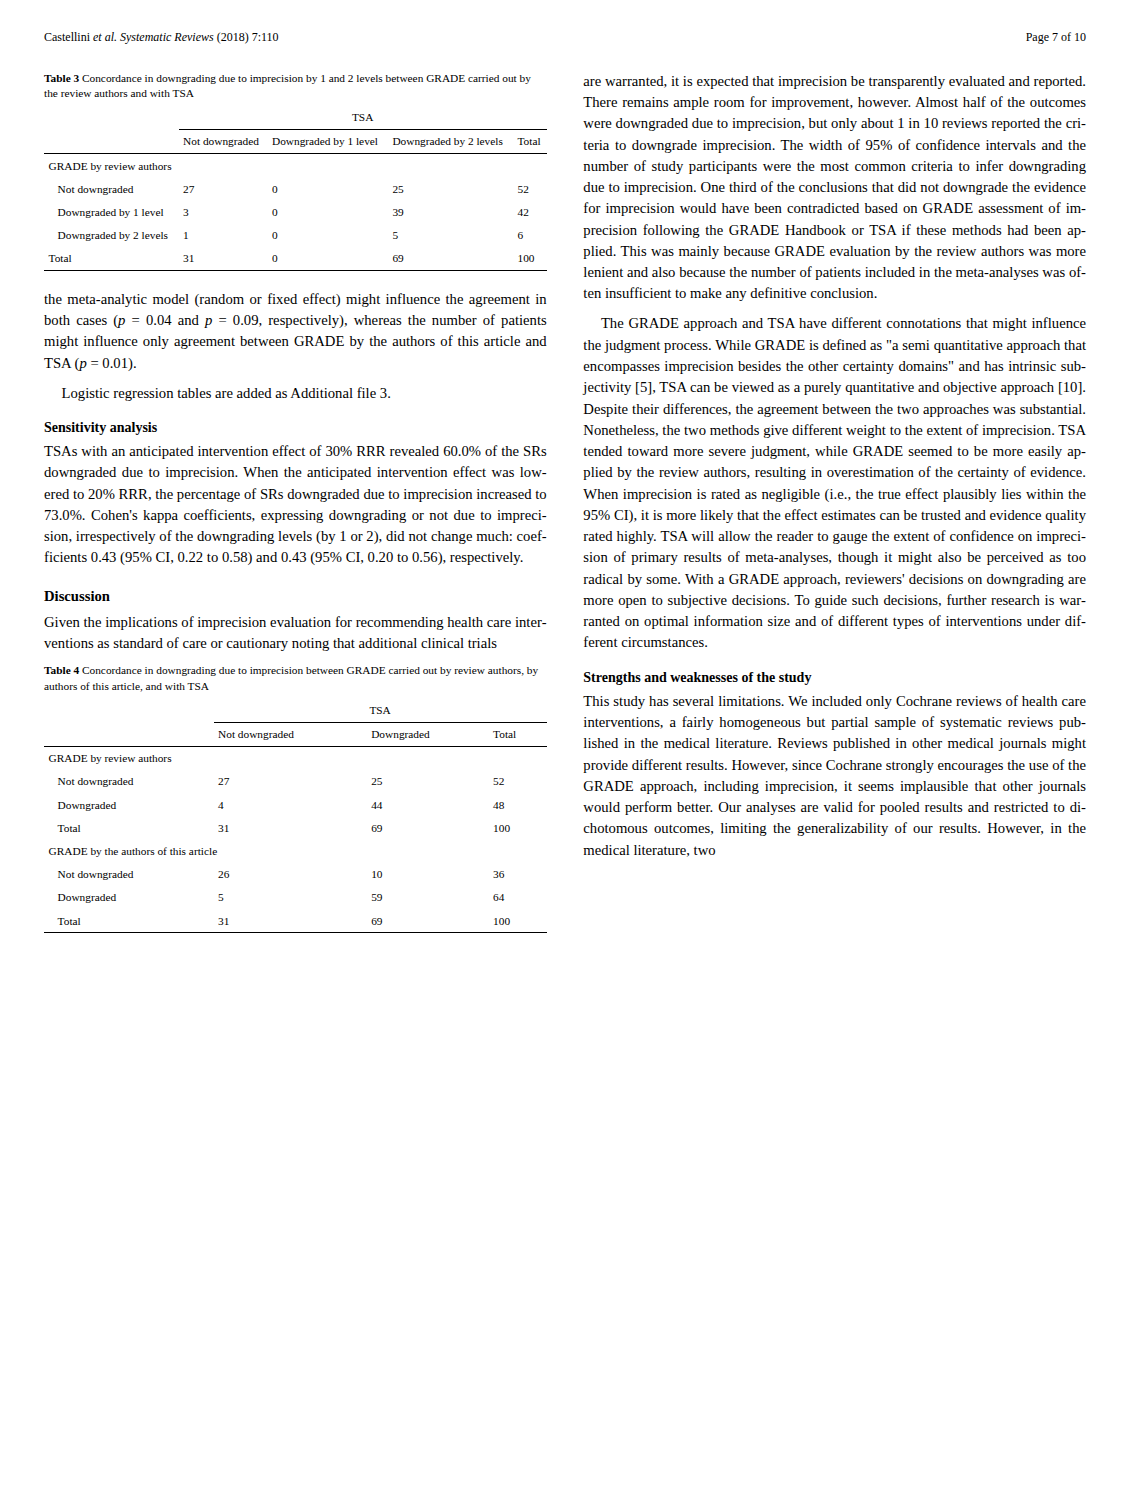Castellini et al. Systematic Reviews (2018) 7:110
Page 7 of 10
Table 3 Concordance in downgrading due to imprecision by 1 and 2 levels between GRADE carried out by the review authors and with TSA
| | TSA |
| --- | --- |
| | Not downgraded | Downgraded by 1 level | Downgraded by 2 levels | Total |
| GRADE by review authors |
| Not downgraded | 27 | 0 | 25 | 52 |
| Downgraded by 1 level | 3 | 0 | 39 | 42 |
| Downgraded by 2 levels | 1 | 0 | 5 | 6 |
| Total | 31 | 0 | 69 | 100 |
the meta-analytic model (random or fixed effect) might influence the agreement in both cases (p = 0.04 and p = 0.09, respectively), whereas the number of patients might influence only agreement between GRADE by the authors of this article and TSA (p = 0.01).
Logistic regression tables are added as Additional file 3.
Sensitivity analysis
TSAs with an anticipated intervention effect of 30% RRR revealed 60.0% of the SRs downgraded due to imprecision. When the anticipated intervention effect was lowered to 20% RRR, the percentage of SRs downgraded due to imprecision increased to 73.0%. Cohen's kappa coefficients, expressing downgrading or not due to imprecision, irrespectively of the downgrading levels (by 1 or 2), did not change much: coefficients 0.43 (95% CI, 0.22 to 0.58) and 0.43 (95% CI, 0.20 to 0.56), respectively.
Discussion
Given the implications of imprecision evaluation for recommending health care interventions as standard of care or cautionary noting that additional clinical trials
Table 4 Concordance in downgrading due to imprecision between GRADE carried out by review authors, by authors of this article, and with TSA
| | TSA |
| --- | --- |
| | Not downgraded | Downgraded | Total |
| GRADE by review authors |
| Not downgraded | 27 | 25 | 52 |
| Downgraded | 4 | 44 | 48 |
| Total | 31 | 69 | 100 |
| GRADE by the authors of this article |
| Not downgraded | 26 | 10 | 36 |
| Downgraded | 5 | 59 | 64 |
| Total | 31 | 69 | 100 |
are warranted, it is expected that imprecision be transparently evaluated and reported. There remains ample room for improvement, however. Almost half of the outcomes were downgraded due to imprecision, but only about 1 in 10 reviews reported the criteria to downgrade imprecision. The width of 95% of confidence intervals and the number of study participants were the most common criteria to infer downgrading due to imprecision. One third of the conclusions that did not downgrade the evidence for imprecision would have been contradicted based on GRADE assessment of imprecision following the GRADE Handbook or TSA if these methods had been applied. This was mainly because GRADE evaluation by the review authors was more lenient and also because the number of patients included in the meta-analyses was often insufficient to make any definitive conclusion.
The GRADE approach and TSA have different connotations that might influence the judgment process. While GRADE is defined as "a semi quantitative approach that encompasses imprecision besides the other certainty domains" and has intrinsic subjectivity [5], TSA can be viewed as a purely quantitative and objective approach [10]. Despite their differences, the agreement between the two approaches was substantial. Nonetheless, the two methods give different weight to the extent of imprecision. TSA tended toward more severe judgment, while GRADE seemed to be more easily applied by the review authors, resulting in overestimation of the certainty of evidence. When imprecision is rated as negligible (i.e., the true effect plausibly lies within the 95% CI), it is more likely that the effect estimates can be trusted and evidence quality rated highly. TSA will allow the reader to gauge the extent of confidence on imprecision of primary results of meta-analyses, though it might also be perceived as too radical by some. With a GRADE approach, reviewers' decisions on downgrading are more open to subjective decisions. To guide such decisions, further research is warranted on optimal information size and of different types of interventions under different circumstances.
Strengths and weaknesses of the study
This study has several limitations. We included only Cochrane reviews of health care interventions, a fairly homogeneous but partial sample of systematic reviews published in the medical literature. Reviews published in other medical journals might provide different results. However, since Cochrane strongly encourages the use of the GRADE approach, including imprecision, it seems implausible that other journals would perform better. Our analyses are valid for pooled results and restricted to dichotomous outcomes, limiting the generalizability of our results. However, in the medical literature, two